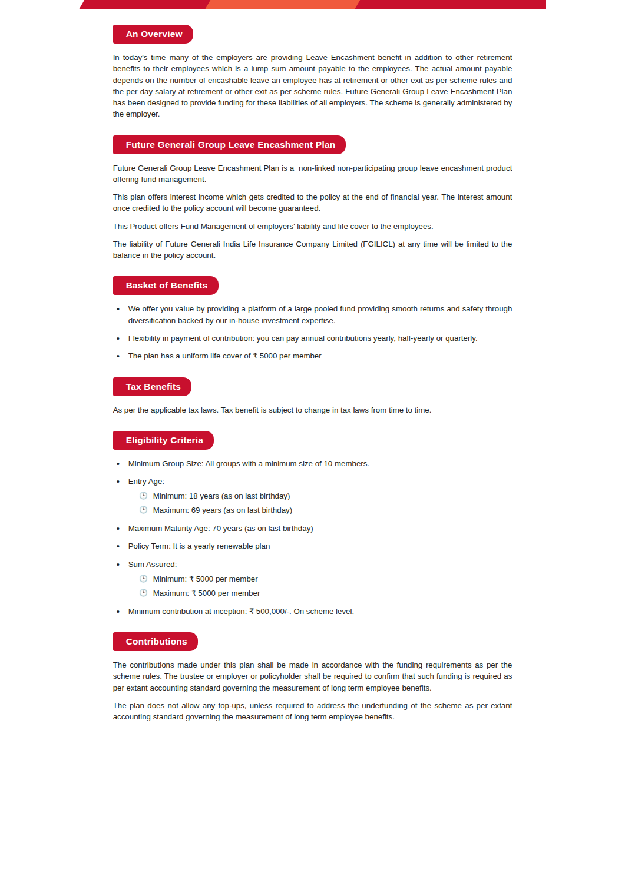An Overview
In today's time many of the employers are providing Leave Encashment benefit in addition to other retirement benefits to their employees which is a lump sum amount payable to the employees. The actual amount payable depends on the number of encashable leave an employee has at retirement or other exit as per scheme rules and the per day salary at retirement or other exit as per scheme rules. Future Generali Group Leave Encashment Plan has been designed to provide funding for these liabilities of all employers. The scheme is generally administered by the employer.
Future Generali Group Leave Encashment Plan
Future Generali Group Leave Encashment Plan is a non-linked non-participating group leave encashment product offering fund management.
This plan offers interest income which gets credited to the policy at the end of financial year. The interest amount once credited to the policy account will become guaranteed.
This Product offers Fund Management of employers' liability and life cover to the employees.
The liability of Future Generali India Life Insurance Company Limited (FGILICL) at any time will be limited to the balance in the policy account.
Basket of Benefits
We offer you value by providing a platform of a large pooled fund providing smooth returns and safety through diversification backed by our in-house investment expertise.
Flexibility in payment of contribution: you can pay annual contributions yearly, half-yearly or quarterly.
The plan has a uniform life cover of ₹ 5000 per member
Tax Benefits
As per the applicable tax laws. Tax benefit is subject to change in tax laws from time to time.
Eligibility Criteria
Minimum Group Size: All groups with a minimum size of 10 members.
Entry Age:
Minimum: 18 years (as on last birthday)
Maximum: 69 years (as on last birthday)
Maximum Maturity Age: 70 years (as on last birthday)
Policy Term: It is a yearly renewable plan
Sum Assured:
Minimum: ₹ 5000 per member
Maximum: ₹ 5000 per member
Minimum contribution at inception: ₹ 500,000/-. On scheme level.
Contributions
The contributions made under this plan shall be made in accordance with the funding requirements as per the scheme rules. The trustee or employer or policyholder shall be required to confirm that such funding is required as per extant accounting standard governing the measurement of long term employee benefits.
The plan does not allow any top-ups, unless required to address the underfunding of the scheme as per extant accounting standard governing the measurement of long term employee benefits.